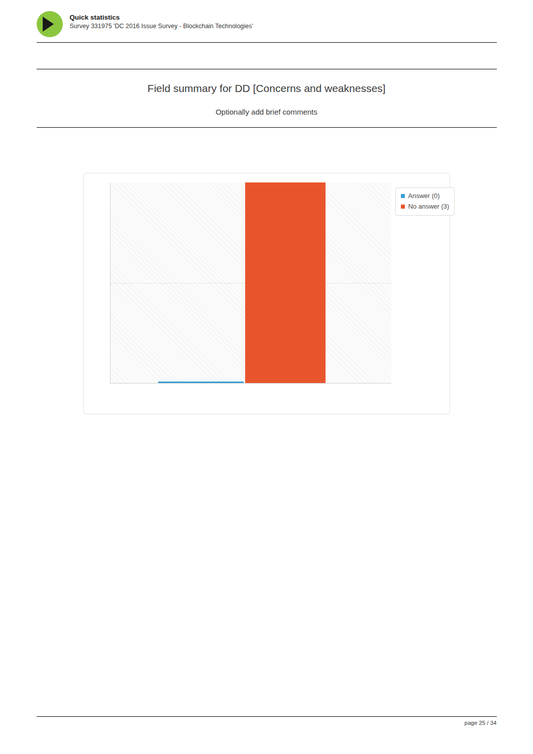Quick statistics
Survey 331975 'DC 2016 Issue Survey - Blockchain Technologies'
Field summary for DD [Concerns and weaknesses]
Optionally add brief comments
3 2 0
Answer (0)
No answer (3)
page 25 / 34